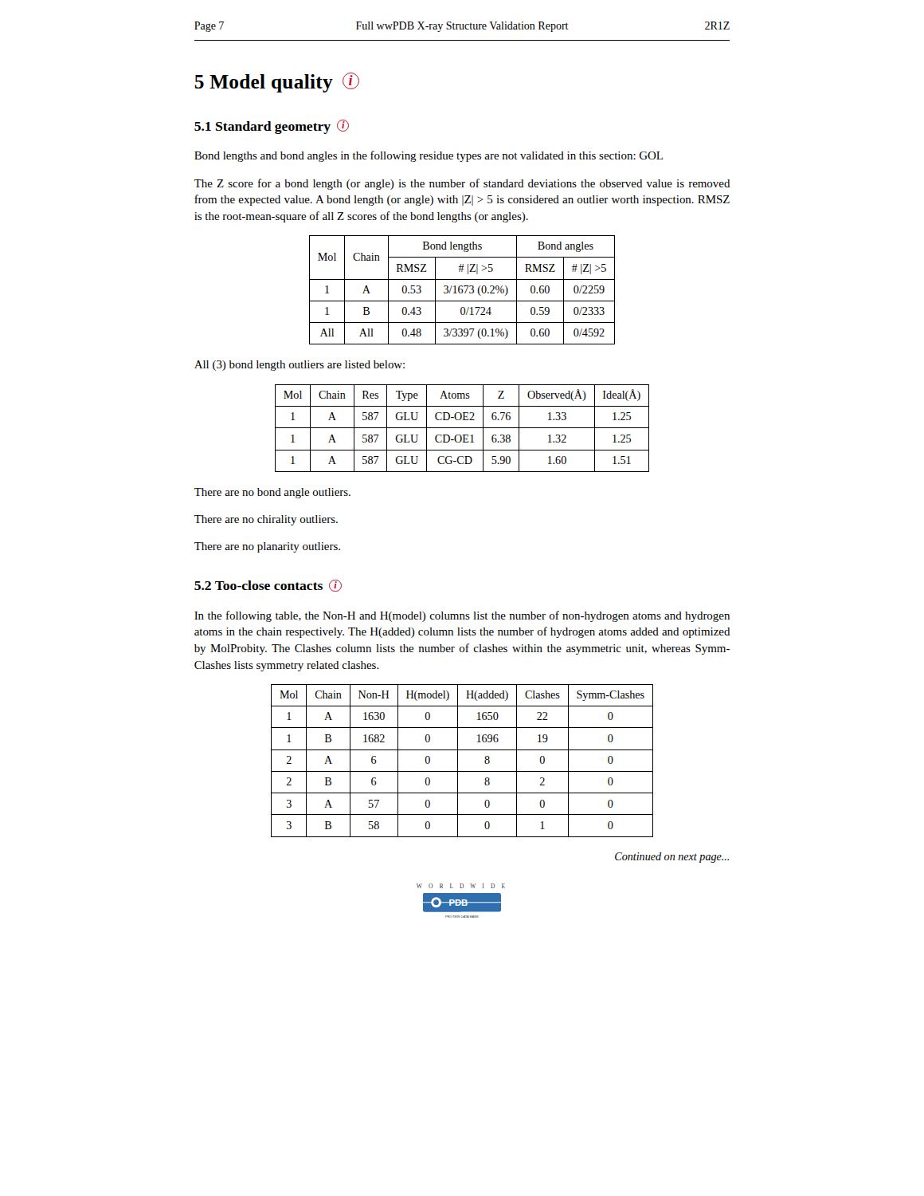Page 7
Full wwPDB X-ray Structure Validation Report
2R1Z
5 Model quality i
5.1 Standard geometry i
Bond lengths and bond angles in the following residue types are not validated in this section: GOL
The Z score for a bond length (or angle) is the number of standard deviations the observed value is removed from the expected value. A bond length (or angle) with |Z| > 5 is considered an outlier worth inspection. RMSZ is the root-mean-square of all Z scores of the bond lengths (or angles).
| Mol | Chain | Bond lengths | Bond angles |
| --- | --- | --- | --- |
| RMSZ | # /Z/ >5 | RMSZ | # /Z/ >5 |
| 1 | A | 0.53 | 3/1673 (0.2%) | 0.60 | 0/2259 |
| 1 | B | 0.43 | 0/1724 | 0.59 | 0/2333 |
| All | All | 0.48 | 3/3397 (0.1%) | 0.60 | 0/4592 |
All (3) bond length outliers are listed below:
| Mol | Chain | Res | Type | Atoms | Z | Observed(Å) | Ideal(Å) |
| --- | --- | --- | --- | --- | --- | --- | --- |
| 1 | A | 587 | GLU | CD-OE2 | 6.76 | 1.33 | 1.25 |
| 1 | A | 587 | GLU | CD-OE1 | 6.38 | 1.32 | 1.25 |
| 1 | A | 587 | GLU | CG-CD | 5.90 | 1.60 | 1.51 |
There are no bond angle outliers.
There are no chirality outliers.
There are no planarity outliers.
5.2 Too-close contacts i
In the following table, the Non-H and H(model) columns list the number of non-hydrogen atoms and hydrogen atoms in the chain respectively. The H(added) column lists the number of hydrogen atoms added and optimized by MolProbity. The Clashes column lists the number of clashes within the asymmetric unit, whereas Symm-Clashes lists symmetry related clashes.
| Mol | Chain | Non-H | H(model) | H(added) | Clashes | Symm-Clashes |
| --- | --- | --- | --- | --- | --- | --- |
| 1 | A | 1630 | 0 | 1650 | 22 | 0 |
| 1 | B | 1682 | 0 | 1696 | 19 | 0 |
| 2 | A | 6 | 0 | 8 | 0 | 0 |
| 2 | B | 6 | 0 | 8 | 2 | 0 |
| 3 | A | 57 | 0 | 0 | 0 | 0 |
| 3 | B | 58 | 0 | 0 | 1 | 0 |
Continued on next page...
W O R L D W I D E
PDB PROTEIN DATA BANK